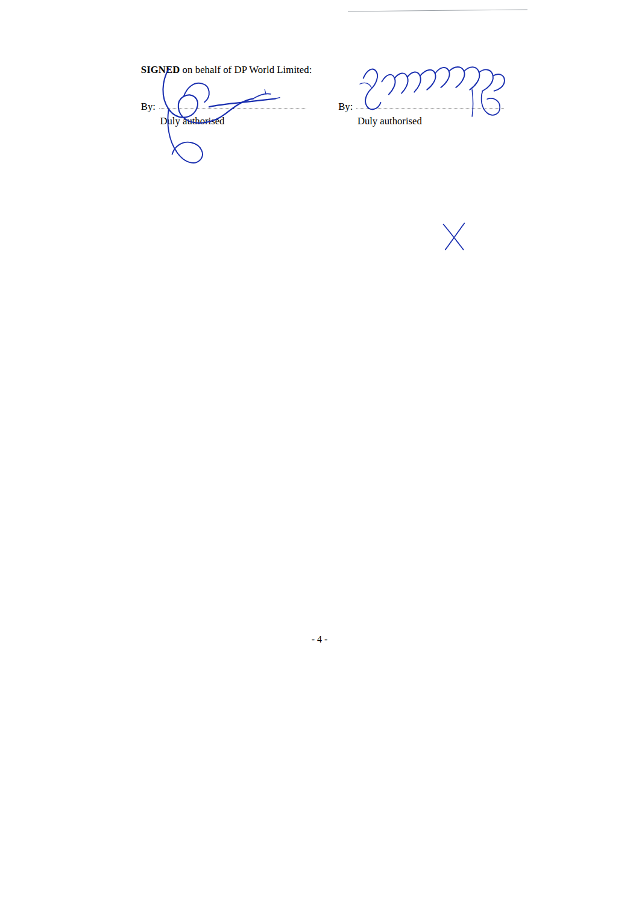SIGNED on behalf of DP World Limited:
By:
Duly authorised
By:
Duly authorised
- 4 -